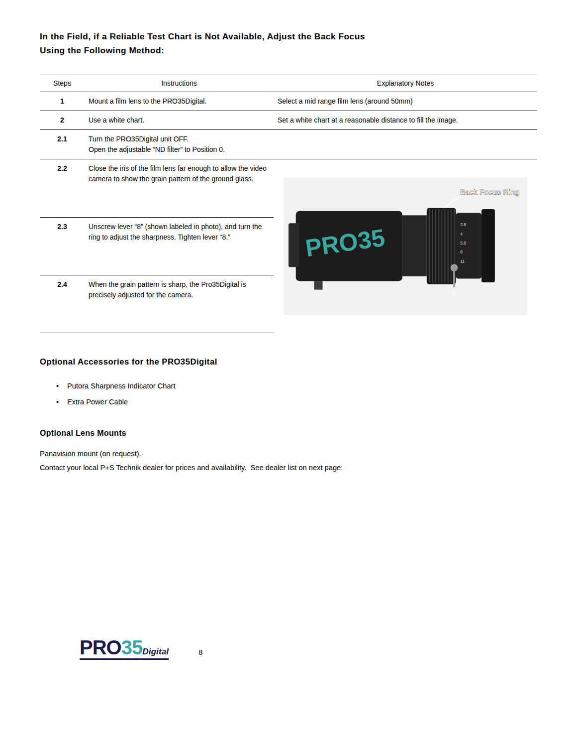In the Field, if a Reliable Test Chart is Not Available, Adjust the Back Focus
Using the Following Method:
| Steps | Instructions | Explanatory Notes |
| --- | --- | --- |
| 1 | Mount a film lens to the PRO35Digital. | Select a mid range film lens (around 50mm) |
| 2 | Use a white chart. | Set a white chart at a reasonable distance to fill the image. |
| 2.1 | Turn the PRO35Digital unit OFF. Open the adjustable “ND filter” to Position 0. | |
| 2.2 | Close the iris of the film lens far enough to allow the video camera to show the grain pattern of the ground glass. | PRO35 2.8 4 5.6 8 11 8 Back Focus Ring |
| 2.3 | Unscrew lever “8” (shown labeled in photo), and turn the ring to adjust the sharpness. Tighten lever “8.” |
| 2.4 | When the grain pattern is sharp, the Pro35Digital is precisely adjusted for the camera. |
Optional Accessories for the PRO35Digital
Putora Sharpness Indicator Chart
Extra Power Cable
Optional Lens Mounts
Panavision mount (on request).
Contact your local P+S Technik dealer for prices and availability. See dealer list on next page:
PRO 35 Digital
8